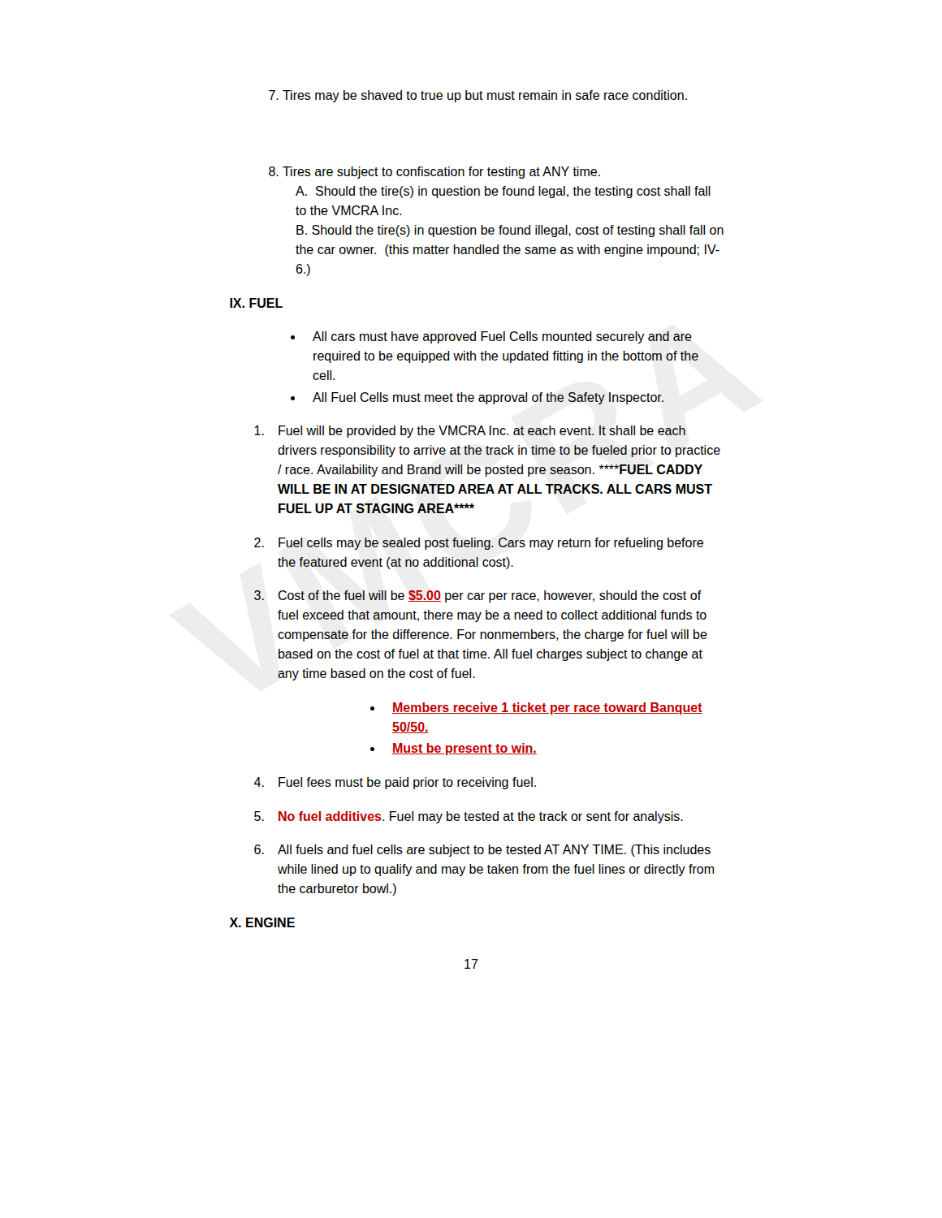VMCRA
7. Tires may be shaved to true up but must remain in safe race condition.
8. Tires are subject to confiscation for testing at ANY time.
A. Should the tire(s) in question be found legal, the testing cost shall fall to the VMCRA Inc.
B. Should the tire(s) in question be found illegal, cost of testing shall fall on the car owner. (this matter handled the same as with engine impound; IV-6.)
IX. FUEL
All cars must have approved Fuel Cells mounted securely and are required to be equipped with the updated fitting in the bottom of the cell.
All Fuel Cells must meet the approval of the Safety Inspector.
Fuel will be provided by the VMCRA Inc. at each event. It shall be each drivers responsibility to arrive at the track in time to be fueled prior to practice / race. Availability and Brand will be posted pre season. ****FUEL CADDY WILL BE IN AT DESIGNATED AREA AT ALL TRACKS. ALL CARS MUST FUEL UP AT STAGING AREA****
Fuel cells may be sealed post fueling. Cars may return for refueling before the featured event (at no additional cost).
Cost of the fuel will be $5.00 per car per race, however, should the cost of fuel exceed that amount, there may be a need to collect additional funds to compensate for the difference. For nonmembers, the charge for fuel will be based on the cost of fuel at that time. All fuel charges subject to change at any time based on the cost of fuel.
Members receive 1 ticket per race toward Banquet 50/50.
Must be present to win.
Fuel fees must be paid prior to receiving fuel.
No fuel additives. Fuel may be tested at the track or sent for analysis.
All fuels and fuel cells are subject to be tested AT ANY TIME. (This includes while lined up to qualify and may be taken from the fuel lines or directly from the carburetor bowl.)
X. ENGINE
17